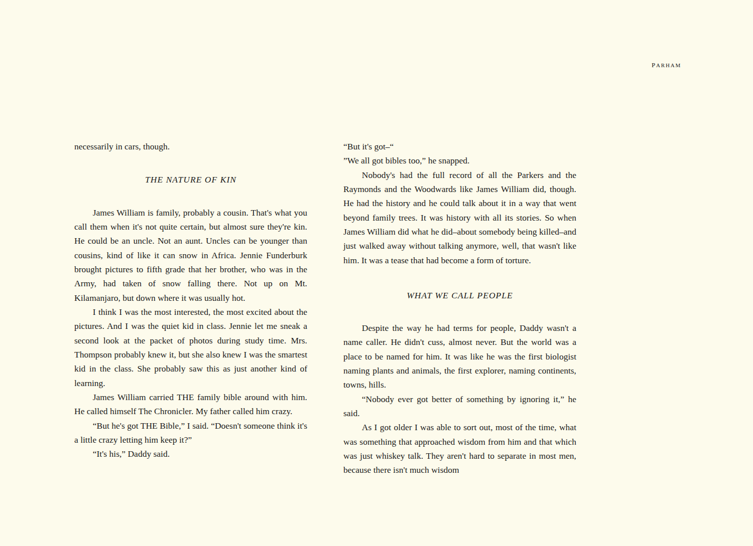PARHAM
necessarily in cars, though.
THE NATURE OF KIN
James William is family, probably a cousin. That's what you call them when it's not quite certain, but almost sure they're kin. He could be an uncle. Not an aunt. Uncles can be younger than cousins, kind of like it can snow in Africa. Jennie Funderburk brought pictures to fifth grade that her brother, who was in the Army, had taken of snow falling there. Not up on Mt. Kilamanjaro, but down where it was usually hot.
I think I was the most interested, the most excited about the pictures. And I was the quiet kid in class. Jennie let me sneak a second look at the packet of photos during study time. Mrs. Thompson probably knew it, but she also knew I was the smartest kid in the class. She probably saw this as just another kind of learning.
James William carried THE family bible around with him. He called himself The Chronicler. My father called him crazy.
“But he's got THE Bible,” I said. “Doesn't someone think it's a little crazy letting him keep it?”
“It's his,” Daddy said.
“But it's got–“
”We all got bibles too,” he snapped.
Nobody's had the full record of all the Parkers and the Raymonds and the Woodwards like James William did, though. He had the history and he could talk about it in a way that went beyond family trees. It was history with all its stories. So when James William did what he did–about somebody being killed–and just walked away without talking anymore, well, that wasn't like him. It was a tease that had become a form of torture.
WHAT WE CALL PEOPLE
Despite the way he had terms for people, Daddy wasn't a name caller. He didn't cuss, almost never. But the world was a place to be named for him. It was like he was the first biologist naming plants and animals, the first explorer, naming continents, towns, hills.
“Nobody ever got better of something by ignoring it,” he said.
As I got older I was able to sort out, most of the time, what was something that approached wisdom from him and that which was just whiskey talk. They aren't hard to separate in most men, because there isn't much wisdom